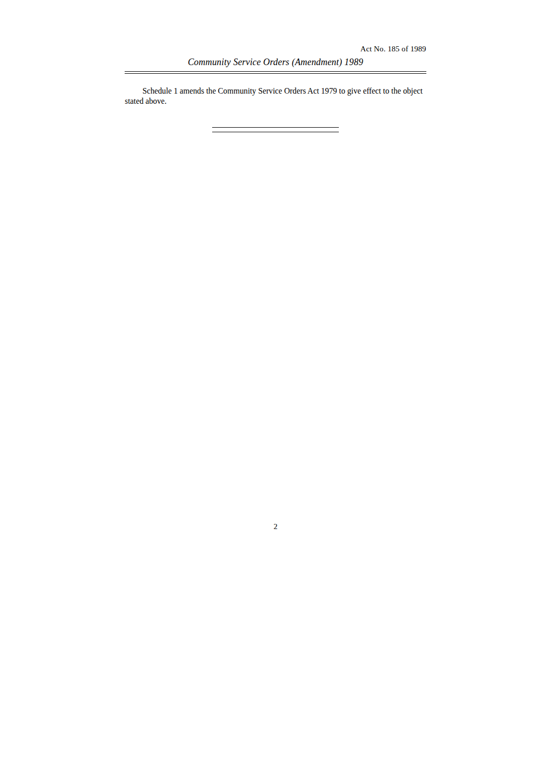Act No. 185 of 1989
Community Service Orders (Amendment) 1989
Schedule 1 amends the Community Service Orders Act 1979 to give effect to the object stated above.
2